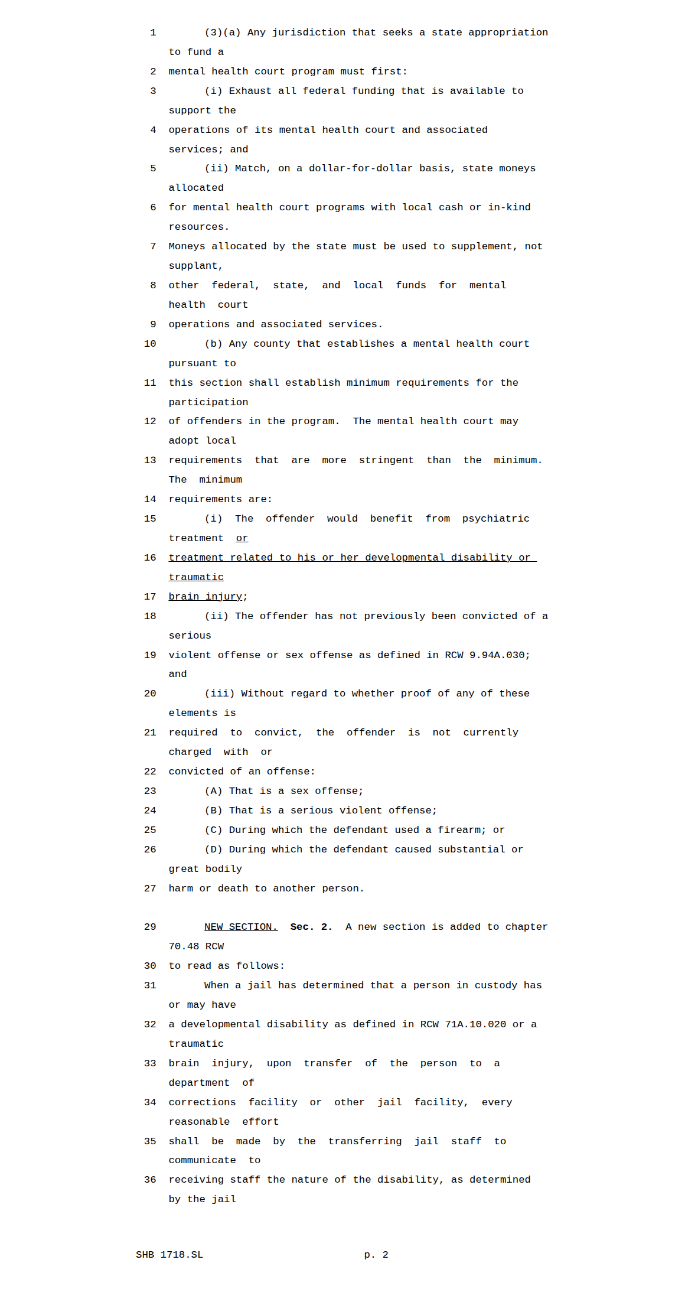(3)(a) Any jurisdiction that seeks a state appropriation to fund a
mental health court program must first:
(i) Exhaust all federal funding that is available to support the
operations of its mental health court and associated services; and
(ii) Match, on a dollar-for-dollar basis, state moneys allocated
for mental health court programs with local cash or in-kind resources.
Moneys allocated by the state must be used to supplement, not supplant,
other federal, state, and local funds for mental health court
operations and associated services.
(b) Any county that establishes a mental health court pursuant to
this section shall establish minimum requirements for the participation
of offenders in the program. The mental health court may adopt local
requirements that are more stringent than the minimum. The minimum
requirements are:
(i) The offender would benefit from psychiatric treatment or
treatment related to his or her developmental disability or traumatic
brain injury;
(ii) The offender has not previously been convicted of a serious
violent offense or sex offense as defined in RCW 9.94A.030; and
(iii) Without regard to whether proof of any of these elements is
required to convict, the offender is not currently charged with or
convicted of an offense:
(A) That is a sex offense;
(B) That is a serious violent offense;
(C) During which the defendant used a firearm; or
(D) During which the defendant caused substantial or great bodily
harm or death to another person.
NEW SECTION. Sec. 2. A new section is added to chapter 70.48 RCW
to read as follows:
When a jail has determined that a person in custody has or may have
a developmental disability as defined in RCW 71A.10.020 or a traumatic
brain injury, upon transfer of the person to a department of
corrections facility or other jail facility, every reasonable effort
shall be made by the transferring jail staff to communicate to
receiving staff the nature of the disability, as determined by the jail
SHB 1718.SL
p. 2